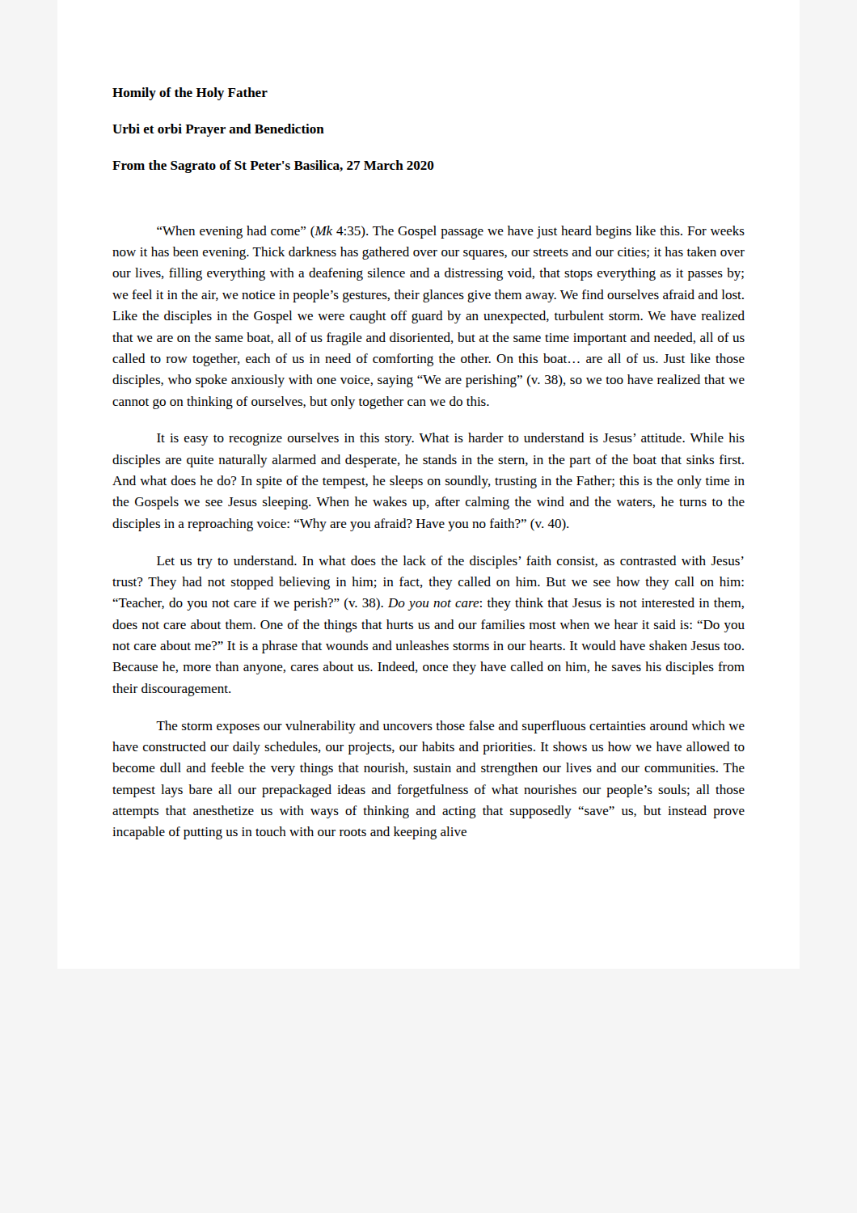Homily of the Holy Father
Urbi et orbi Prayer and Benediction
From the Sagrato of St Peter's Basilica, 27 March 2020
“When evening had come” (Mk 4:35). The Gospel passage we have just heard begins like this. For weeks now it has been evening. Thick darkness has gathered over our squares, our streets and our cities; it has taken over our lives, filling everything with a deafening silence and a distressing void, that stops everything as it passes by; we feel it in the air, we notice in people’s gestures, their glances give them away. We find ourselves afraid and lost. Like the disciples in the Gospel we were caught off guard by an unexpected, turbulent storm. We have realized that we are on the same boat, all of us fragile and disoriented, but at the same time important and needed, all of us called to row together, each of us in need of comforting the other. On this boat… are all of us. Just like those disciples, who spoke anxiously with one voice, saying “We are perishing” (v. 38), so we too have realized that we cannot go on thinking of ourselves, but only together can we do this.
It is easy to recognize ourselves in this story. What is harder to understand is Jesus’ attitude. While his disciples are quite naturally alarmed and desperate, he stands in the stern, in the part of the boat that sinks first. And what does he do? In spite of the tempest, he sleeps on soundly, trusting in the Father; this is the only time in the Gospels we see Jesus sleeping. When he wakes up, after calming the wind and the waters, he turns to the disciples in a reproaching voice: “Why are you afraid? Have you no faith?” (v. 40).
Let us try to understand. In what does the lack of the disciples’ faith consist, as contrasted with Jesus’ trust? They had not stopped believing in him; in fact, they called on him. But we see how they call on him: “Teacher, do you not care if we perish?” (v. 38). Do you not care: they think that Jesus is not interested in them, does not care about them. One of the things that hurts us and our families most when we hear it said is: “Do you not care about me?” It is a phrase that wounds and unleashes storms in our hearts. It would have shaken Jesus too. Because he, more than anyone, cares about us. Indeed, once they have called on him, he saves his disciples from their discouragement.
The storm exposes our vulnerability and uncovers those false and superfluous certainties around which we have constructed our daily schedules, our projects, our habits and priorities. It shows us how we have allowed to become dull and feeble the very things that nourish, sustain and strengthen our lives and our communities. The tempest lays bare all our prepackaged ideas and forgetfulness of what nourishes our people’s souls; all those attempts that anesthetize us with ways of thinking and acting that supposedly “save” us, but instead prove incapable of putting us in touch with our roots and keeping alive